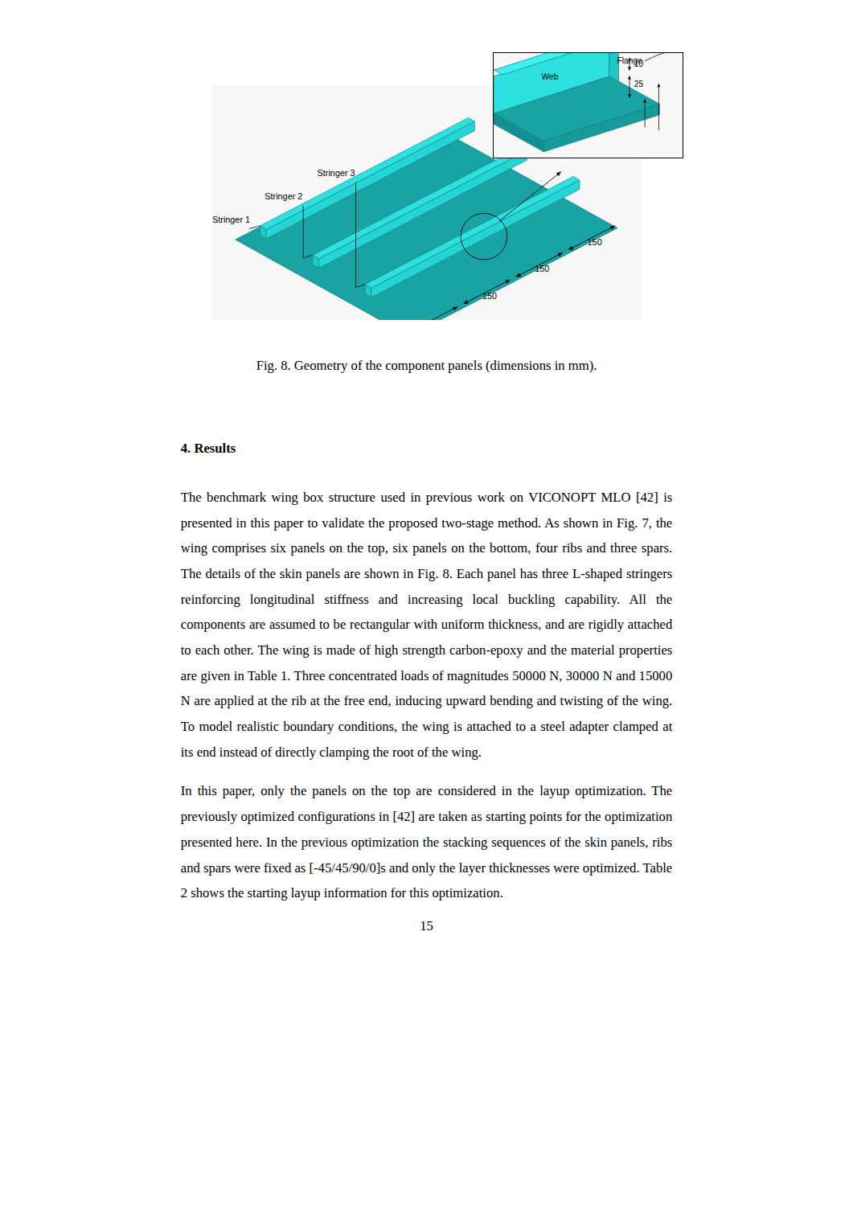Stringer 1 Stringer 2 Stringer 3 150 150 150 150
Flange Web 10 25
Fig. 8. Geometry of the component panels (dimensions in mm).
4. Results
The benchmark wing box structure used in previous work on VICONOPT MLO [42] is presented in this paper to validate the proposed two-stage method. As shown in Fig. 7, the wing comprises six panels on the top, six panels on the bottom, four ribs and three spars. The details of the skin panels are shown in Fig. 8. Each panel has three L-shaped stringers reinforcing longitudinal stiffness and increasing local buckling capability. All the components are assumed to be rectangular with uniform thickness, and are rigidly attached to each other. The wing is made of high strength carbon-epoxy and the material properties are given in Table 1. Three concentrated loads of magnitudes 50000 N, 30000 N and 15000 N are applied at the rib at the free end, inducing upward bending and twisting of the wing. To model realistic boundary conditions, the wing is attached to a steel adapter clamped at its end instead of directly clamping the root of the wing.
In this paper, only the panels on the top are considered in the layup optimization. The previously optimized configurations in [42] are taken as starting points for the optimization presented here. In the previous optimization the stacking sequences of the skin panels, ribs and spars were fixed as [-45/45/90/0]s and only the layer thicknesses were optimized. Table 2 shows the starting layup information for this optimization.
15